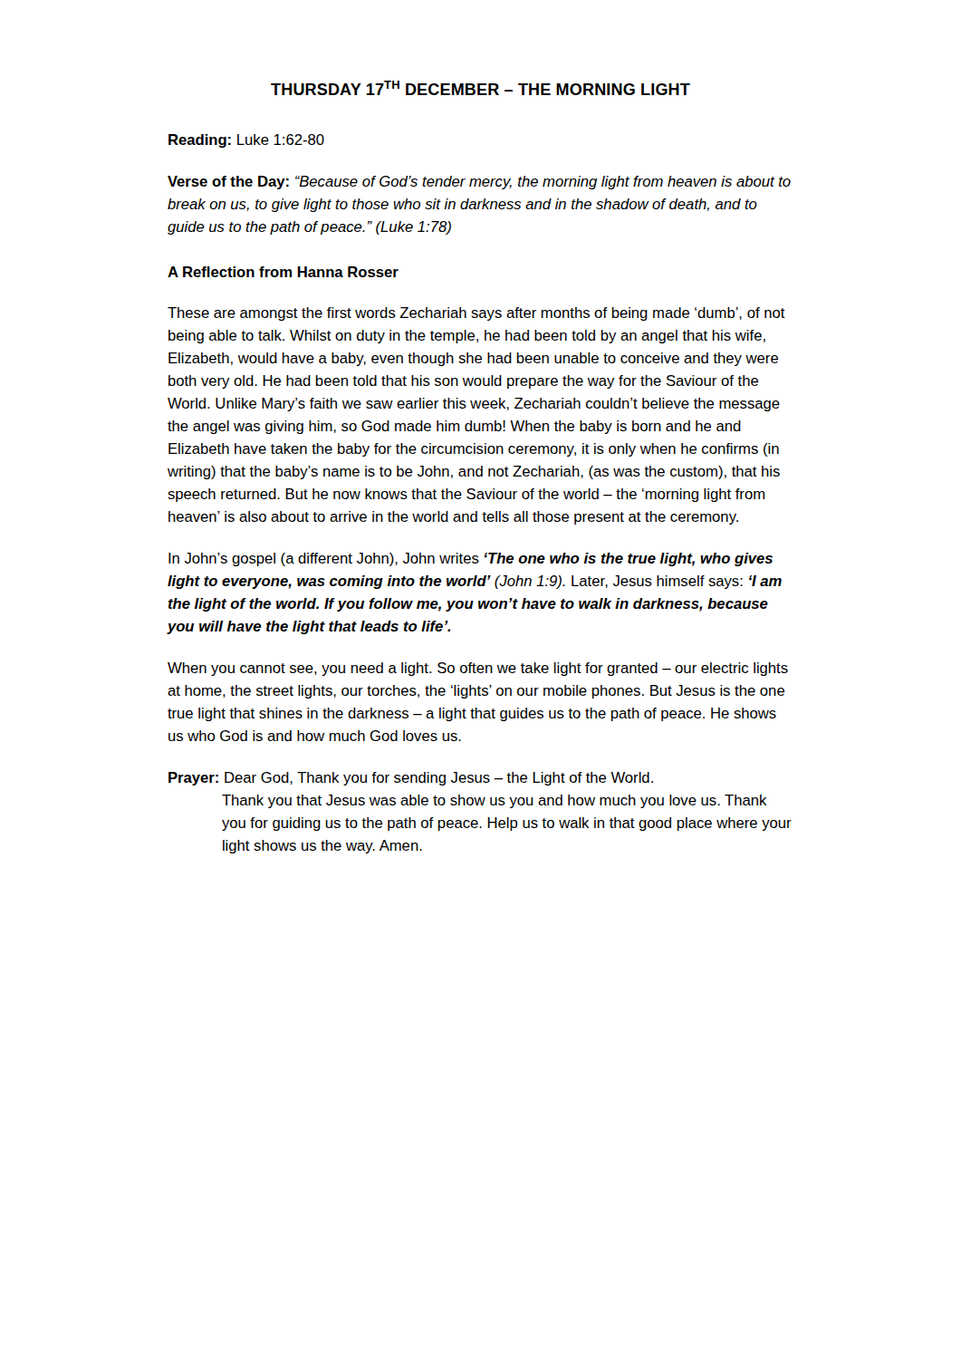THURSDAY 17TH DECEMBER – THE MORNING LIGHT
Reading: Luke 1:62-80
Verse of the Day: “Because of God’s tender mercy, the morning light from heaven is about to break on us, to give light to those who sit in darkness and in the shadow of death, and to guide us to the path of peace.” (Luke 1:78)
A Reflection from Hanna Rosser
These are amongst the first words Zechariah says after months of being made ‘dumb’, of not being able to talk. Whilst on duty in the temple, he had been told by an angel that his wife, Elizabeth, would have a baby, even though she had been unable to conceive and they were both very old. He had been told that his son would prepare the way for the Saviour of the World. Unlike Mary’s faith we saw earlier this week, Zechariah couldn’t believe the message the angel was giving him, so God made him dumb! When the baby is born and he and Elizabeth have taken the baby for the circumcision ceremony, it is only when he confirms (in writing) that the baby’s name is to be John, and not Zechariah, (as was the custom), that his speech returned. But he now knows that the Saviour of the world – the ‘morning light from heaven’ is also about to arrive in the world and tells all those present at the ceremony.
In John’s gospel (a different John), John writes ‘The one who is the true light, who gives light to everyone, was coming into the world’ (John 1:9). Later, Jesus himself says: ‘I am the light of the world. If you follow me, you won’t have to walk in darkness, because you will have the light that leads to life’.
When you cannot see, you need a light. So often we take light for granted – our electric lights at home, the street lights, our torches, the ‘lights’ on our mobile phones. But Jesus is the one true light that shines in the darkness – a light that guides us to the path of peace. He shows us who God is and how much God loves us.
Prayer: Dear God, Thank you for sending Jesus – the Light of the World. Thank you that Jesus was able to show us you and how much you love us. Thank you for guiding us to the path of peace. Help us to walk in that good place where your light shows us the way. Amen.